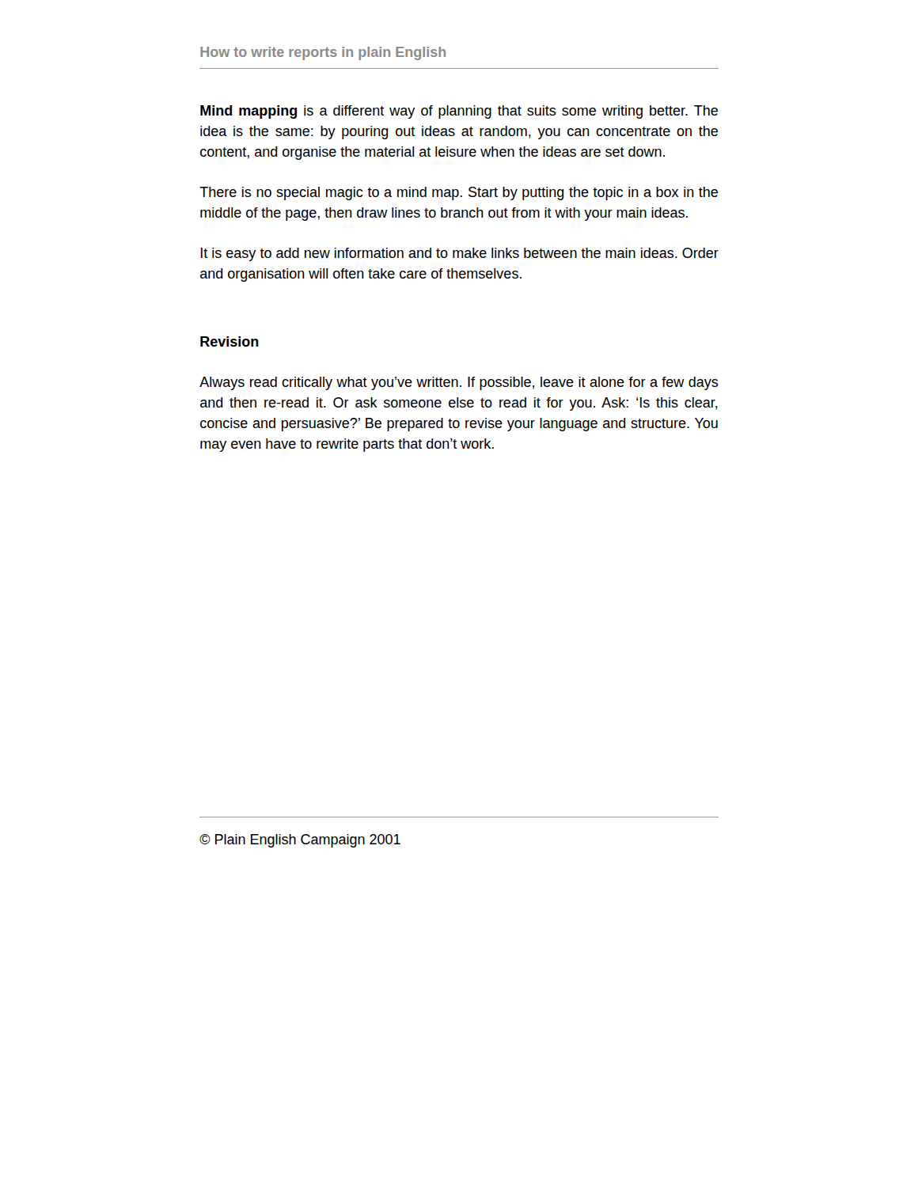How to write reports in plain English
Mind mapping is a different way of planning that suits some writing better. The idea is the same: by pouring out ideas at random, you can concentrate on the content, and organise the material at leisure when the ideas are set down.
There is no special magic to a mind map. Start by putting the topic in a box in the middle of the page, then draw lines to branch out from it with your main ideas.
It is easy to add new information and to make links between the main ideas. Order and organisation will often take care of themselves.
Revision
Always read critically what you’ve written. If possible, leave it alone for a few days and then re-read it. Or ask someone else to read it for you. Ask: ‘Is this clear, concise and persuasive?’ Be prepared to revise your language and structure. You may even have to rewrite parts that don’t work.
© Plain English Campaign 2001